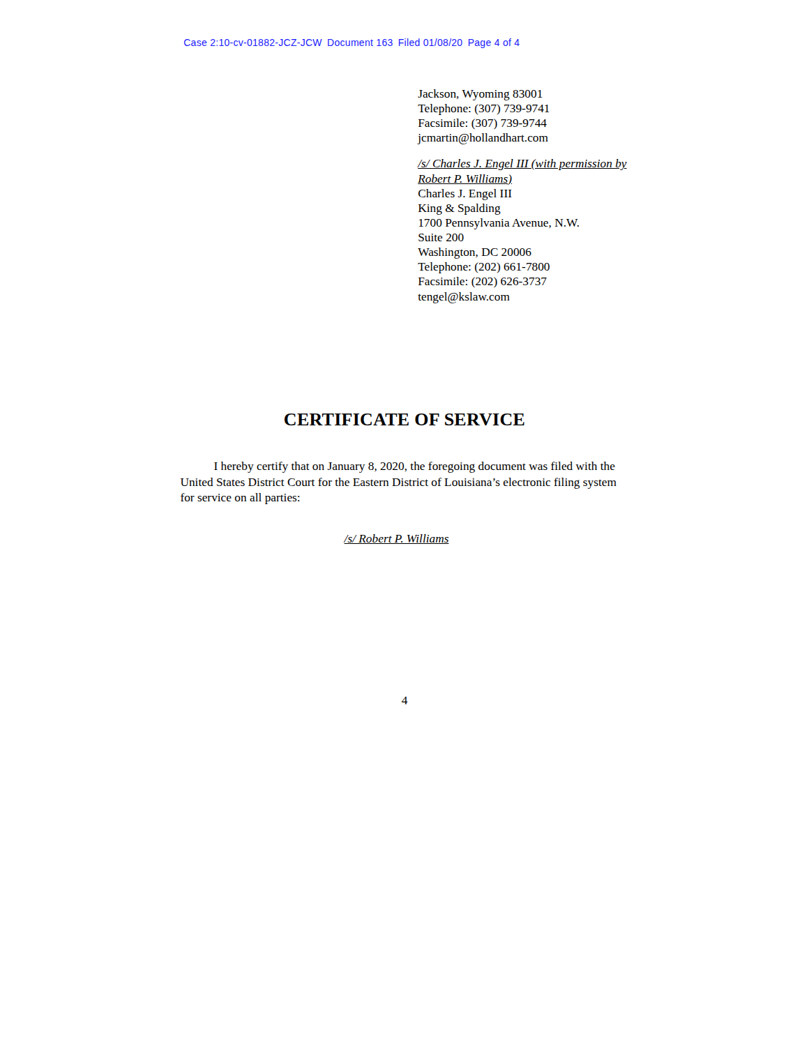Case 2:10-cv-01882-JCZ-JCW Document 163 Filed 01/08/20 Page 4 of 4
Jackson, Wyoming 83001
Telephone: (307) 739-9741
Facsimile: (307) 739-9744
jcmartin@hollandhart.com
/s/ Charles J. Engel III (with permission by
Robert P. Williams)
Charles J. Engel III
King & Spalding
1700 Pennsylvania Avenue, N.W.
Suite 200
Washington, DC 20006
Telephone: (202) 661-7800
Facsimile: (202) 626-3737
tengel@kslaw.com
CERTIFICATE OF SERVICE
I hereby certify that on January 8, 2020, the foregoing document was filed with the United States District Court for the Eastern District of Louisiana’s electronic filing system for service on all parties:
/s/ Robert P. Williams
4